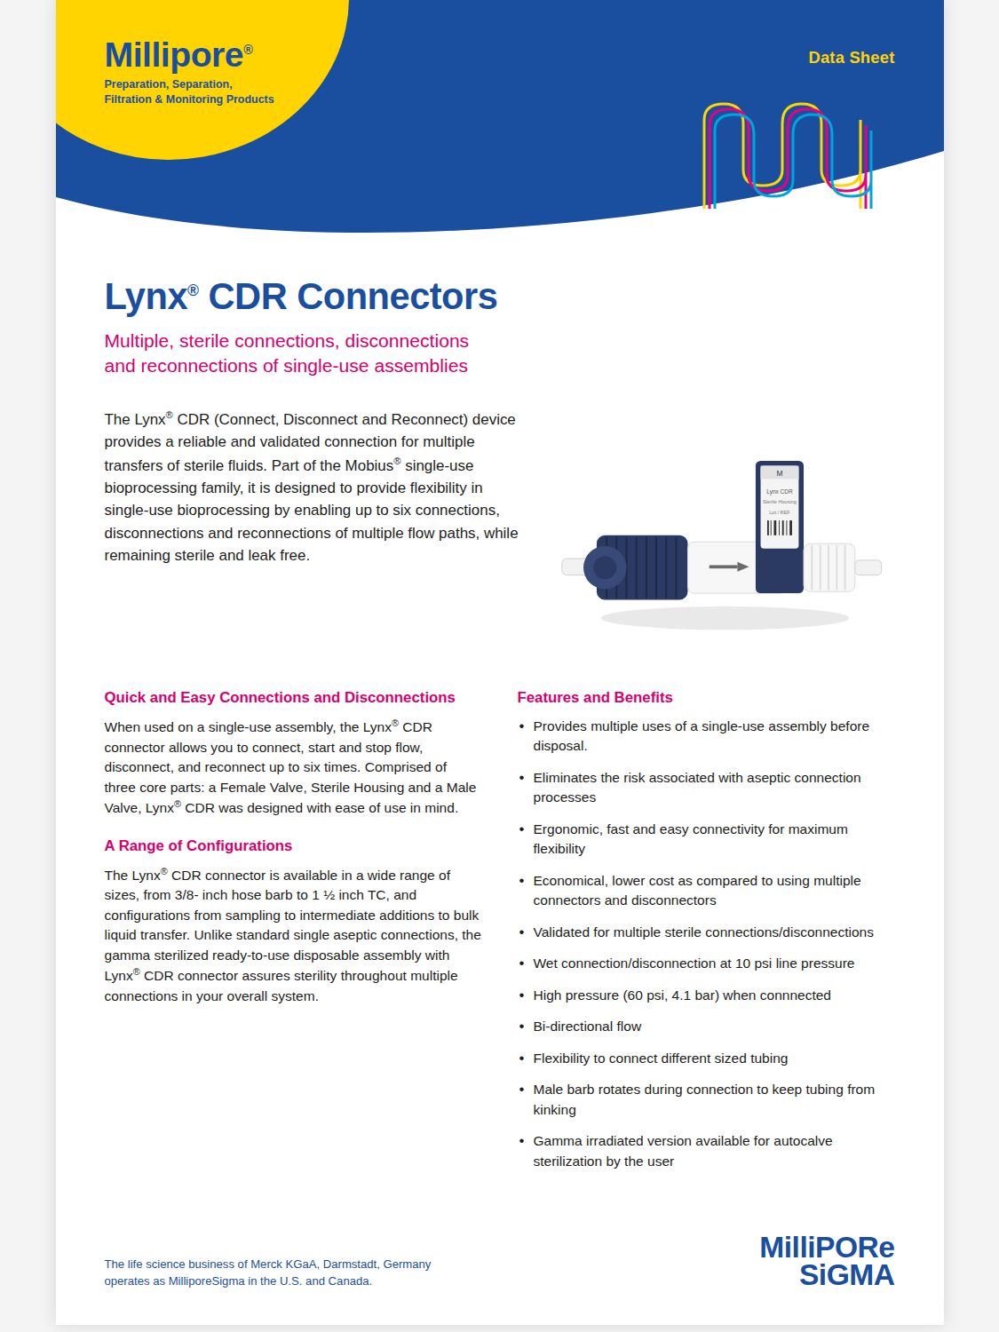Millipore®
Preparation, Separation,
Filtration & Monitoring Products
Data Sheet
Lynx® CDR Connectors
Multiple, sterile connections, disconnections
and reconnections of single-use assemblies
The Lynx® CDR (Connect, Disconnect and Reconnect) device provides a reliable and validated connection for multiple transfers of sterile fluids. Part of the Mobius® single-use bioprocessing family, it is designed to provide flexibility in single-use bioprocessing by enabling up to six connections, disconnections and reconnections of multiple flow paths, while remaining sterile and leak free.
M Lynx CDR Sterile Housing Lot / REF
Quick and Easy Connections and Disconnections
When used on a single-use assembly, the Lynx® CDR connector allows you to connect, start and stop flow, disconnect, and reconnect up to six times. Comprised of three core parts: a Female Valve, Sterile Housing and a Male Valve, Lynx® CDR was designed with ease of use in mind.
A Range of Configurations
The Lynx® CDR connector is available in a wide range of sizes, from 3/8- inch hose barb to 1 ½ inch TC, and configurations from sampling to intermediate additions to bulk liquid transfer. Unlike standard single aseptic connections, the gamma sterilized ready-to-use disposable assembly with Lynx® CDR connector assures sterility throughout multiple connections in your overall system.
Features and Benefits
Provides multiple uses of a single-use assembly before disposal.
Eliminates the risk associated with aseptic connection processes
Ergonomic, fast and easy connectivity for maximum flexibility
Economical, lower cost as compared to using multiple connectors and disconnectors
Validated for multiple sterile connections/disconnections
Wet connection/disconnection at 10 psi line pressure
High pressure (60 psi, 4.1 bar) when connnected
Bi-directional flow
Flexibility to connect different sized tubing
Male barb rotates during connection to keep tubing from kinking
Gamma irradiated version available for autocalve sterilization by the user
The life science business of Merck KGaA, Darmstadt, Germany
operates as MilliporeSigma in the U.S. and Canada.
MilliPORe SiGMA